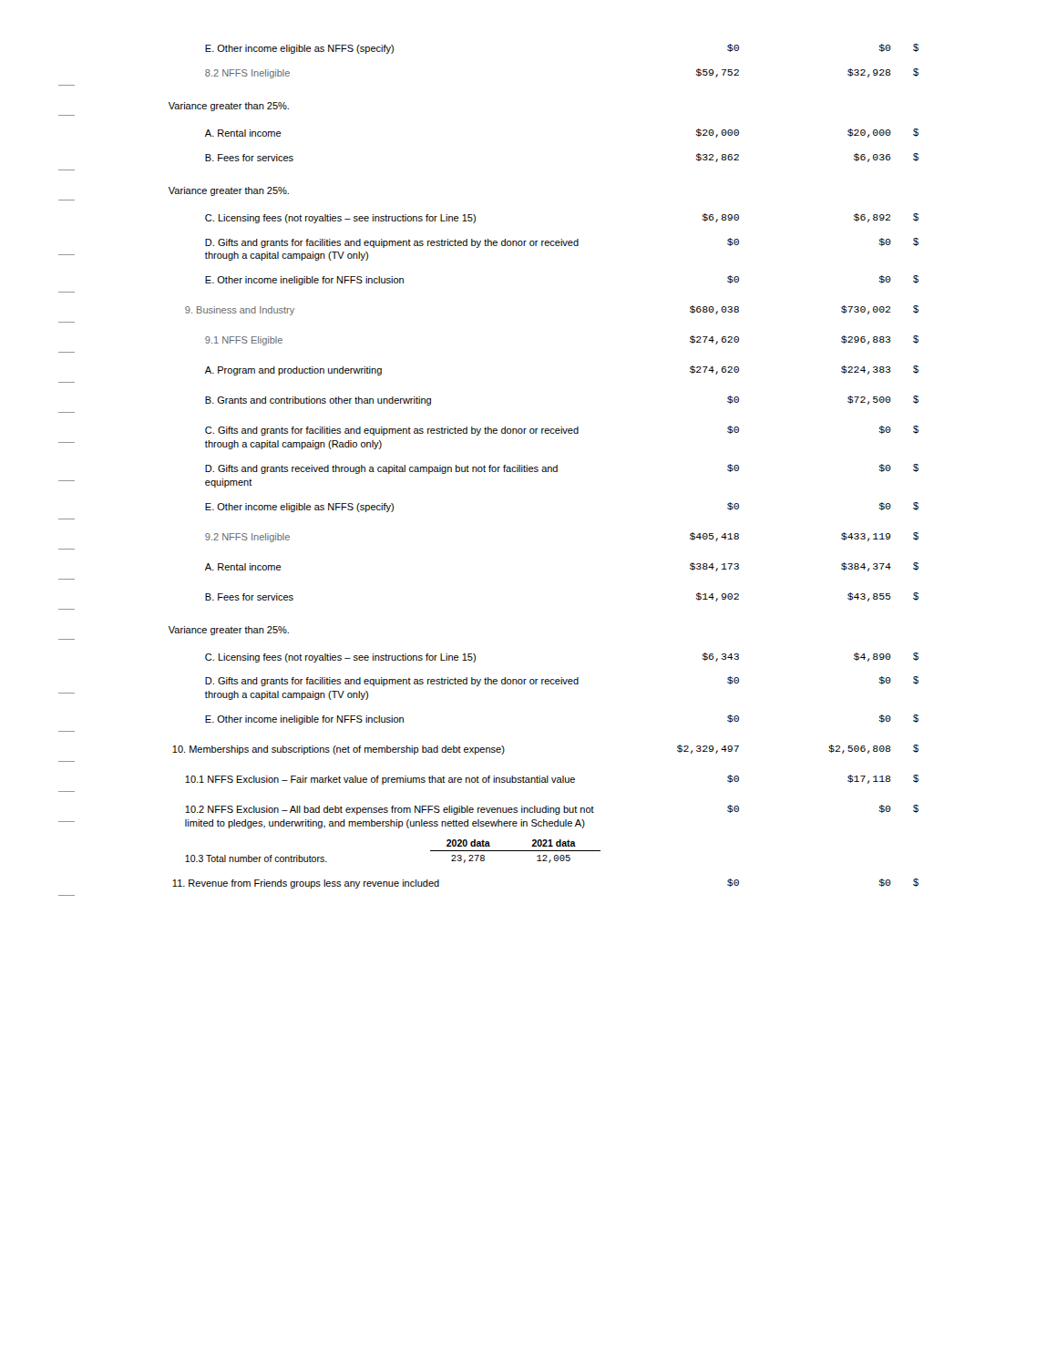| | E. Other income eligible as NFFS (specify) | $0 | $0 | $ |
| | 8.2 NFFS Ineligible | $59,752 | $32,928 | $ |
| | Variance greater than 25%. |
| | A. Rental income | $20,000 | $20,000 | $ |
| | B. Fees for services | $32,862 | $6,036 | $ |
| | Variance greater than 25%. |
| | C. Licensing fees (not royalties – see instructions for Line 15) | $6,890 | $6,892 | $ |
| | D. Gifts and grants for facilities and equipment as restricted by the donor or received through a capital campaign (TV only) | $0 | $0 | $ |
| | E. Other income ineligible for NFFS inclusion | $0 | $0 | $ |
| | 9. Business and Industry | $680,038 | $730,002 | $ |
| | 9.1 NFFS Eligible | $274,620 | $296,883 | $ |
| | A. Program and production underwriting | $274,620 | $224,383 | $ |
| | B. Grants and contributions other than underwriting | $0 | $72,500 | $ |
| | C. Gifts and grants for facilities and equipment as restricted by the donor or received through a capital campaign (Radio only) | $0 | $0 | $ |
| | D. Gifts and grants received through a capital campaign but not for facilities and equipment | $0 | $0 | $ |
| | E. Other income eligible as NFFS (specify) | $0 | $0 | $ |
| | 9.2 NFFS Ineligible | $405,418 | $433,119 | $ |
| | A. Rental income | $384,173 | $384,374 | $ |
| | B. Fees for services | $14,902 | $43,855 | $ |
| | Variance greater than 25%. |
| | C. Licensing fees (not royalties – see instructions for Line 15) | $6,343 | $4,890 | $ |
| | D. Gifts and grants for facilities and equipment as restricted by the donor or received through a capital campaign (TV only) | $0 | $0 | $ |
| | E. Other income ineligible for NFFS inclusion | $0 | $0 | $ |
| | 10. Memberships and subscriptions (net of membership bad debt expense) | $2,329,497 | $2,506,808 | $ |
| | 10.1 NFFS Exclusion – Fair market value of premiums that are not of insubstantial value | $0 | $17,118 | $ |
| | 10.2 NFFS Exclusion – All bad debt expenses from NFFS eligible revenues including but not limited to pledges, underwriting, and membership (unless netted elsewhere in Schedule A) / / 2020 data / 2021 data / / 10.3 Total number of contributors. / 23,278 / 12,005 / | $0 | $0 | $ |
| | 11. Revenue from Friends groups less any revenue included | $0 | $0 | $ |